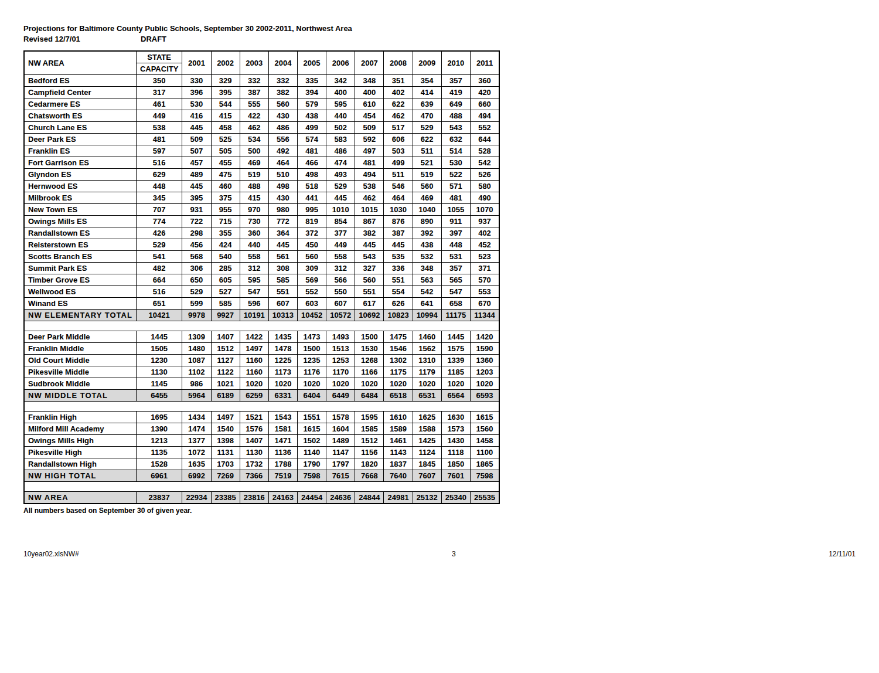Projections for Baltimore County Public Schools, September 30 2002-2011, Northwest Area
Revised 12/7/01 DRAFT
| NW AREA | STATE | 2001 | 2002 | 2003 | 2004 | 2005 | 2006 | 2007 | 2008 | 2009 | 2010 | 2011 |
| --- | --- | --- | --- | --- | --- | --- | --- | --- | --- | --- | --- | --- |
| CAPACITY |
| Bedford ES | 350 | 330 | 329 | 332 | 332 | 335 | 342 | 348 | 351 | 354 | 357 | 360 |
| Campfield Center | 317 | 396 | 395 | 387 | 382 | 394 | 400 | 400 | 402 | 414 | 419 | 420 |
| Cedarmere ES | 461 | 530 | 544 | 555 | 560 | 579 | 595 | 610 | 622 | 639 | 649 | 660 |
| Chatsworth ES | 449 | 416 | 415 | 422 | 430 | 438 | 440 | 454 | 462 | 470 | 488 | 494 |
| Church Lane ES | 538 | 445 | 458 | 462 | 486 | 499 | 502 | 509 | 517 | 529 | 543 | 552 |
| Deer Park ES | 481 | 509 | 525 | 534 | 556 | 574 | 583 | 592 | 606 | 622 | 632 | 644 |
| Franklin ES | 597 | 507 | 505 | 500 | 492 | 481 | 486 | 497 | 503 | 511 | 514 | 528 |
| Fort Garrison ES | 516 | 457 | 455 | 469 | 464 | 466 | 474 | 481 | 499 | 521 | 530 | 542 |
| Glyndon ES | 629 | 489 | 475 | 519 | 510 | 498 | 493 | 494 | 511 | 519 | 522 | 526 |
| Hernwood ES | 448 | 445 | 460 | 488 | 498 | 518 | 529 | 538 | 546 | 560 | 571 | 580 |
| Milbrook ES | 345 | 395 | 375 | 415 | 430 | 441 | 445 | 462 | 464 | 469 | 481 | 490 |
| New Town ES | 707 | 931 | 955 | 970 | 980 | 995 | 1010 | 1015 | 1030 | 1040 | 1055 | 1070 |
| Owings Mills ES | 774 | 722 | 715 | 730 | 772 | 819 | 854 | 867 | 876 | 890 | 911 | 937 |
| Randallstown ES | 426 | 298 | 355 | 360 | 364 | 372 | 377 | 382 | 387 | 392 | 397 | 402 |
| Reisterstown ES | 529 | 456 | 424 | 440 | 445 | 450 | 449 | 445 | 445 | 438 | 448 | 452 |
| Scotts Branch ES | 541 | 568 | 540 | 558 | 561 | 560 | 558 | 543 | 535 | 532 | 531 | 523 |
| Summit Park ES | 482 | 306 | 285 | 312 | 308 | 309 | 312 | 327 | 336 | 348 | 357 | 371 |
| Timber Grove ES | 664 | 650 | 605 | 595 | 585 | 569 | 566 | 560 | 551 | 563 | 565 | 570 |
| Wellwood ES | 516 | 529 | 527 | 547 | 551 | 552 | 550 | 551 | 554 | 542 | 547 | 553 |
| Winand ES | 651 | 599 | 585 | 596 | 607 | 603 | 607 | 617 | 626 | 641 | 658 | 670 |
| NW ELEMENTARY TOTAL | 10421 | 9978 | 9927 | 10191 | 10313 | 10452 | 10572 | 10692 | 10823 | 10994 | 11175 | 11344 |
| Deer Park Middle | 1445 | 1309 | 1407 | 1422 | 1435 | 1473 | 1493 | 1500 | 1475 | 1460 | 1445 | 1420 |
| Franklin Middle | 1505 | 1480 | 1512 | 1497 | 1478 | 1500 | 1513 | 1530 | 1546 | 1562 | 1575 | 1590 |
| Old Court Middle | 1230 | 1087 | 1127 | 1160 | 1225 | 1235 | 1253 | 1268 | 1302 | 1310 | 1339 | 1360 |
| Pikesville Middle | 1130 | 1102 | 1122 | 1160 | 1173 | 1176 | 1170 | 1166 | 1175 | 1179 | 1185 | 1203 |
| Sudbrook Middle | 1145 | 986 | 1021 | 1020 | 1020 | 1020 | 1020 | 1020 | 1020 | 1020 | 1020 | 1020 |
| NW MIDDLE TOTAL | 6455 | 5964 | 6189 | 6259 | 6331 | 6404 | 6449 | 6484 | 6518 | 6531 | 6564 | 6593 |
| Franklin High | 1695 | 1434 | 1497 | 1521 | 1543 | 1551 | 1578 | 1595 | 1610 | 1625 | 1630 | 1615 |
| Milford Mill Academy | 1390 | 1474 | 1540 | 1576 | 1581 | 1615 | 1604 | 1585 | 1589 | 1588 | 1573 | 1560 |
| Owings Mills High | 1213 | 1377 | 1398 | 1407 | 1471 | 1502 | 1489 | 1512 | 1461 | 1425 | 1430 | 1458 |
| Pikesville High | 1135 | 1072 | 1131 | 1130 | 1136 | 1140 | 1147 | 1156 | 1143 | 1124 | 1118 | 1100 |
| Randallstown High | 1528 | 1635 | 1703 | 1732 | 1788 | 1790 | 1797 | 1820 | 1837 | 1845 | 1850 | 1865 |
| NW HIGH TOTAL | 6961 | 6992 | 7269 | 7366 | 7519 | 7598 | 7615 | 7668 | 7640 | 7607 | 7601 | 7598 |
| NW AREA | 23837 | 22934 | 23385 | 23816 | 24163 | 24454 | 24636 | 24844 | 24981 | 25132 | 25340 | 25535 |
All numbers based on September 30 of given year.
10year02.xlsNW#
3
12/11/01